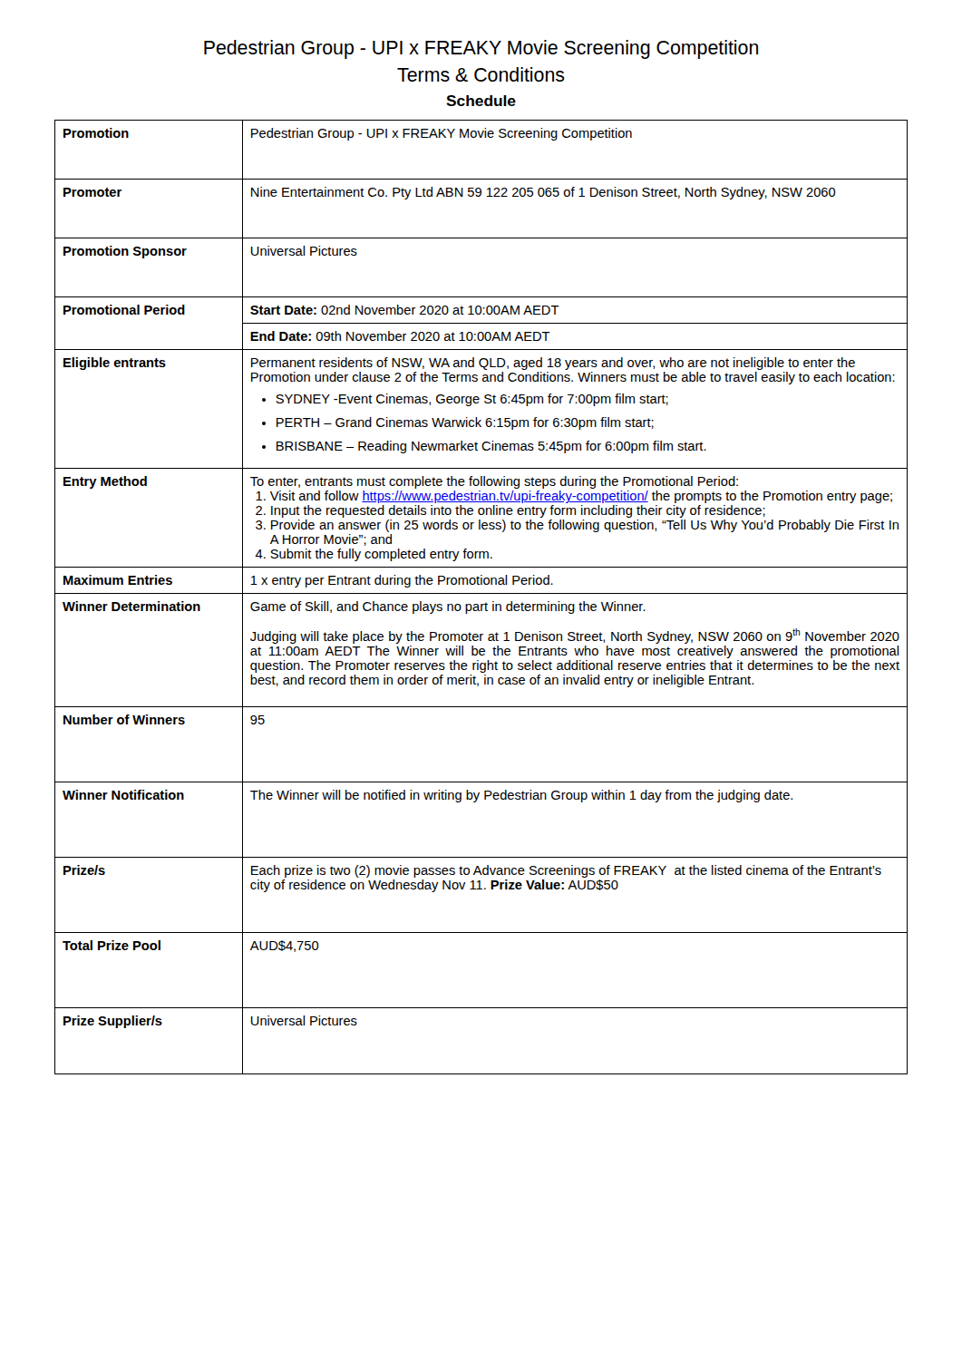Pedestrian Group - UPI x FREAKY Movie Screening Competition
Terms & Conditions
Schedule
| Promotion | Pedestrian Group - UPI x FREAKY Movie Screening Competition |
| Promoter | Nine Entertainment Co. Pty Ltd ABN 59 122 205 065 of 1 Denison Street, North Sydney, NSW 2060 |
| Promotion Sponsor | Universal Pictures |
| Promotional Period | Start Date: 02nd November 2020 at 10:00AM AEDT |
| End Date: 09th November 2020 at 10:00AM AEDT |
| Eligible entrants | Permanent residents of NSW, WA and QLD, aged 18 years and over, who are not ineligible to enter the Promotion under clause 2 of the Terms and Conditions. Winners must be able to travel easily to each location: SYDNEY -Event Cinemas, George St 6:45pm for 7:00pm film start; PERTH – Grand Cinemas Warwick 6:15pm for 6:30pm film start; BRISBANE – Reading Newmarket Cinemas 5:45pm for 6:00pm film start. |
| Entry Method | To enter, entrants must complete the following steps during the Promotional Period: Visit and follow https://www.pedestrian.tv/upi-freaky-competition/ the prompts to the Promotion entry page; Input the requested details into the online entry form including their city of residence; Provide an answer (in 25 words or less) to the following question, “Tell Us Why You’d Probably Die First In A Horror Movie”; and Submit the fully completed entry form. |
| Maximum Entries | 1 x entry per Entrant during the Promotional Period. |
| Winner Determination | Game of Skill, and Chance plays no part in determining the Winner. Judging will take place by the Promoter at 1 Denison Street, North Sydney, NSW 2060 on 9 th November 2020 at 11:00am AEDT The Winner will be the Entrants who have most creatively answered the promotional question. The Promoter reserves the right to select additional reserve entries that it determines to be the next best, and record them in order of merit, in case of an invalid entry or ineligible Entrant. |
| Number of Winners | 95 |
| Winner Notification | The Winner will be notified in writing by Pedestrian Group within 1 day from the judging date. |
| Prize/s | Each prize is two (2) movie passes to Advance Screenings of FREAKY at the listed cinema of the Entrant’s city of residence on Wednesday Nov 11. Prize Value: AUD$50 |
| Total Prize Pool | AUD$4,750 |
| Prize Supplier/s | Universal Pictures |